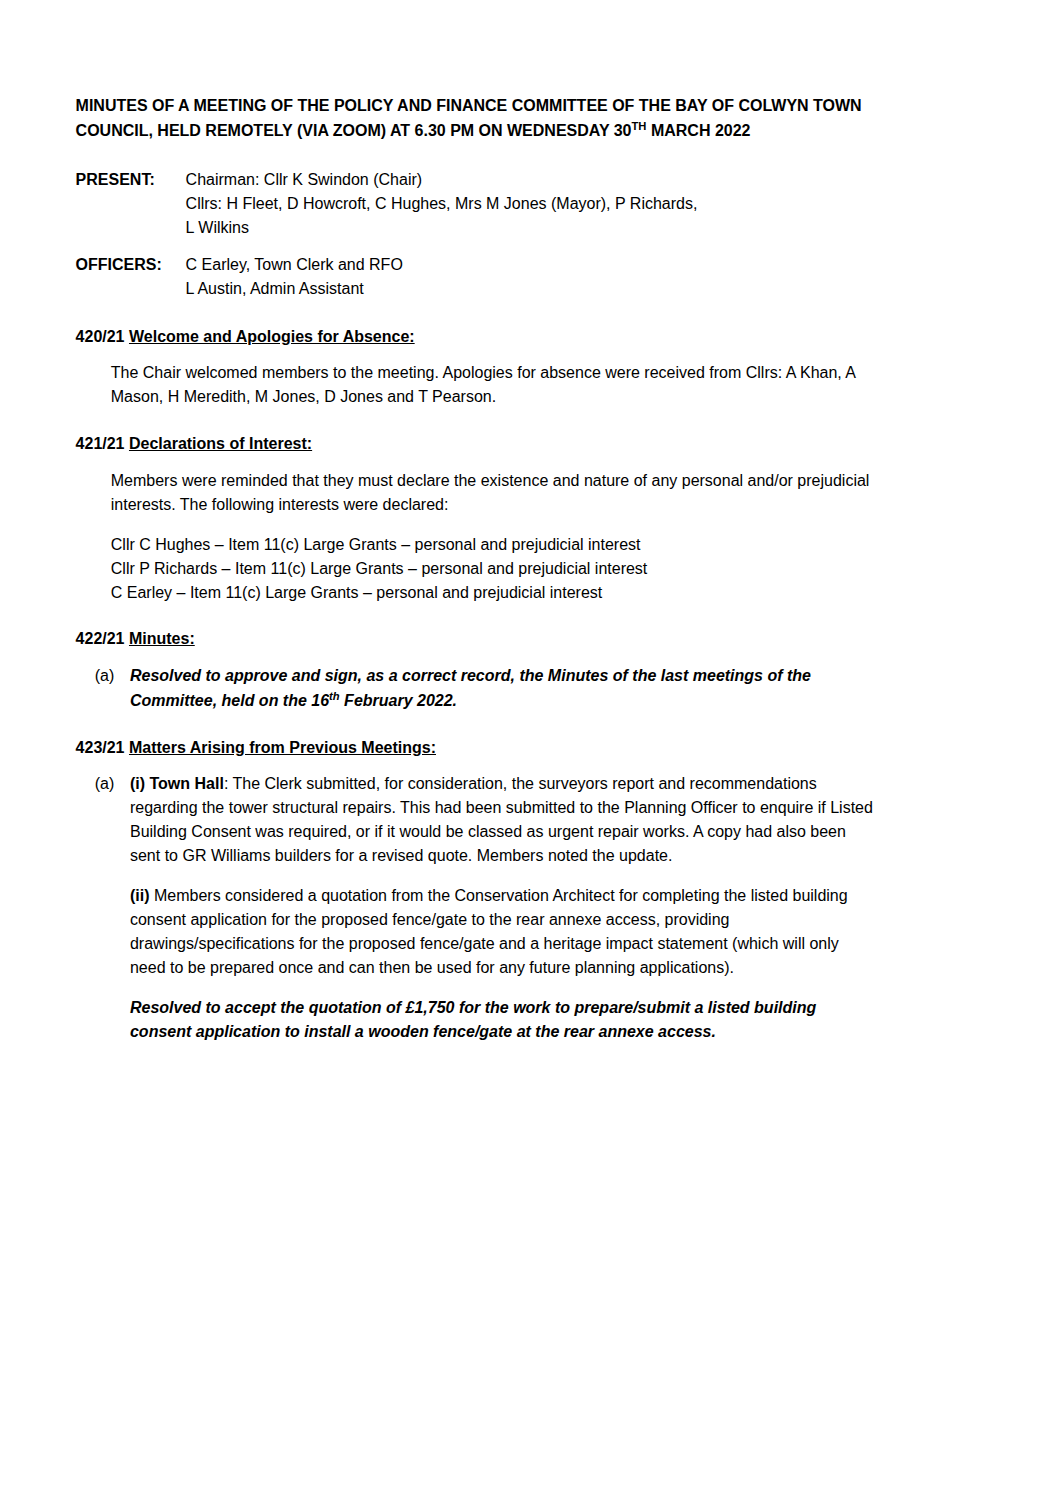MINUTES OF A MEETING OF THE POLICY AND FINANCE COMMITTEE OF THE BAY OF COLWYN TOWN COUNCIL, HELD REMOTELY (VIA ZOOM) AT 6.30 PM ON WEDNESDAY 30TH MARCH 2022
PRESENT:
Chairman: Cllr K Swindon (Chair)
Cllrs: H Fleet, D Howcroft, C Hughes, Mrs M Jones (Mayor), P Richards,
L Wilkins
OFFICERS:
C Earley, Town Clerk and RFO
L Austin, Admin Assistant
420/21 Welcome and Apologies for Absence:
The Chair welcomed members to the meeting. Apologies for absence were received from Cllrs: A Khan, A Mason, H Meredith, M Jones, D Jones and T Pearson.
421/21 Declarations of Interest:
Members were reminded that they must declare the existence and nature of any personal and/or prejudicial interests. The following interests were declared:
Cllr C Hughes – Item 11(c) Large Grants – personal and prejudicial interest
Cllr P Richards – Item 11(c) Large Grants – personal and prejudicial interest
C Earley – Item 11(c) Large Grants – personal and prejudicial interest
422/21 Minutes:
(a)
Resolved to approve and sign, as a correct record, the Minutes of the last meetings of the Committee, held on the 16th February 2022.
423/21 Matters Arising from Previous Meetings:
(a)
(i) Town Hall: The Clerk submitted, for consideration, the surveyors report and recommendations regarding the tower structural repairs. This had been submitted to the Planning Officer to enquire if Listed Building Consent was required, or if it would be classed as urgent repair works. A copy had also been sent to GR Williams builders for a revised quote. Members noted the update.
(ii) Members considered a quotation from the Conservation Architect for completing the listed building consent application for the proposed fence/gate to the rear annexe access, providing drawings/specifications for the proposed fence/gate and a heritage impact statement (which will only need to be prepared once and can then be used for any future planning applications).
Resolved to accept the quotation of £1,750 for the work to prepare/submit a listed building consent application to install a wooden fence/gate at the rear annexe access.